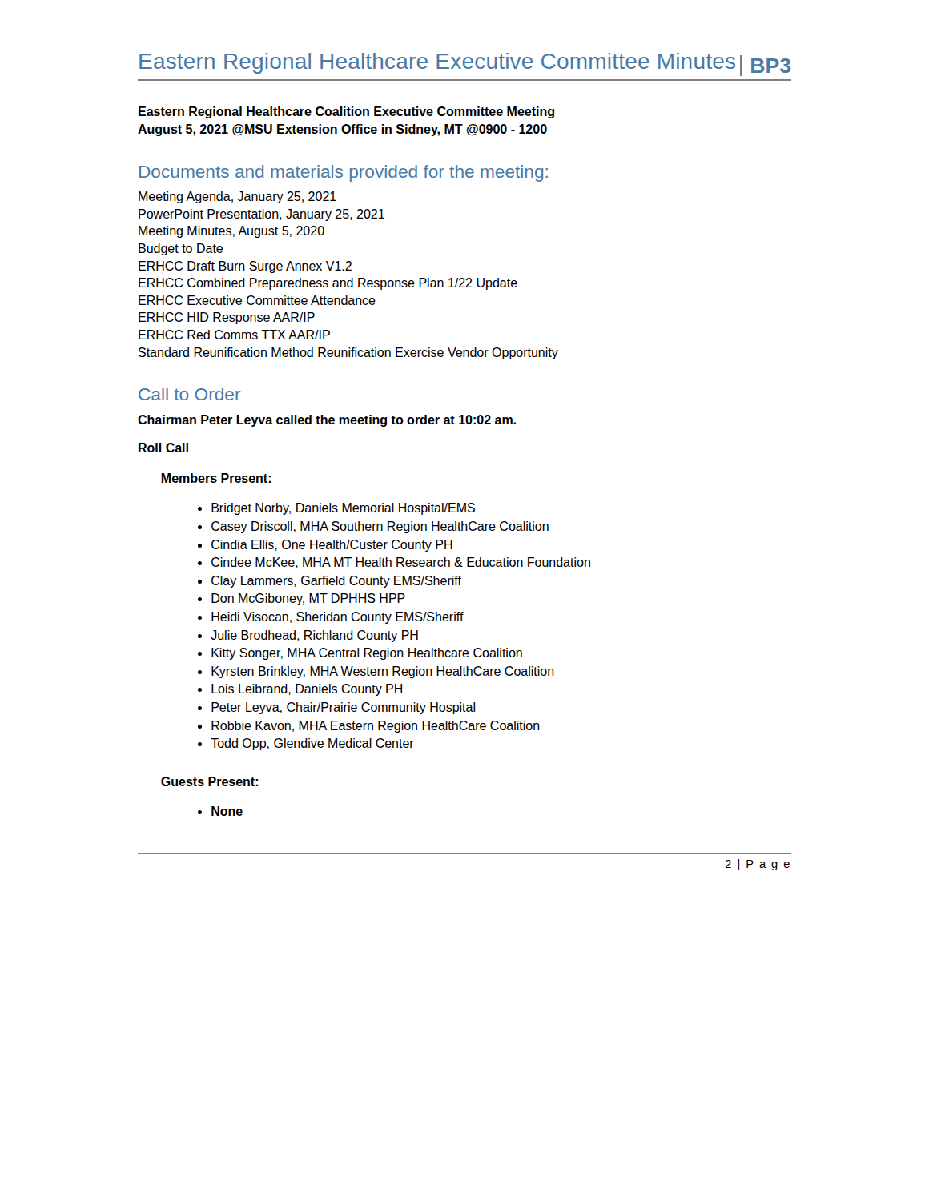Eastern Regional Healthcare Executive Committee Minutes
BP3
Eastern Regional Healthcare Coalition Executive Committee Meeting August 5, 2021 @MSU Extension Office in Sidney, MT @0900 - 1200
Documents and materials provided for the meeting:
Meeting Agenda, January 25, 2021
PowerPoint Presentation, January 25, 2021
Meeting Minutes, August 5, 2020
Budget to Date
ERHCC Draft Burn Surge Annex V1.2
ERHCC Combined Preparedness and Response Plan 1/22 Update
ERHCC Executive Committee Attendance
ERHCC HID Response AAR/IP
ERHCC Red Comms TTX AAR/IP
Standard Reunification Method Reunification Exercise Vendor Opportunity
Call to Order
Chairman Peter Leyva called the meeting to order at 10:02 am.
Roll Call
Members Present:
Bridget Norby, Daniels Memorial Hospital/EMS
Casey Driscoll, MHA Southern Region HealthCare Coalition
Cindia Ellis, One Health/Custer County PH
Cindee McKee, MHA MT Health Research & Education Foundation
Clay Lammers, Garfield County EMS/Sheriff
Don McGiboney, MT DPHHS HPP
Heidi Visocan, Sheridan County EMS/Sheriff
Julie Brodhead, Richland County PH
Kitty Songer, MHA Central Region Healthcare Coalition
Kyrsten Brinkley, MHA Western Region HealthCare Coalition
Lois Leibrand, Daniels County PH
Peter Leyva, Chair/Prairie Community Hospital
Robbie Kavon, MHA Eastern Region HealthCare Coalition
Todd Opp, Glendive Medical Center
Guests Present:
None
2 | P a g e